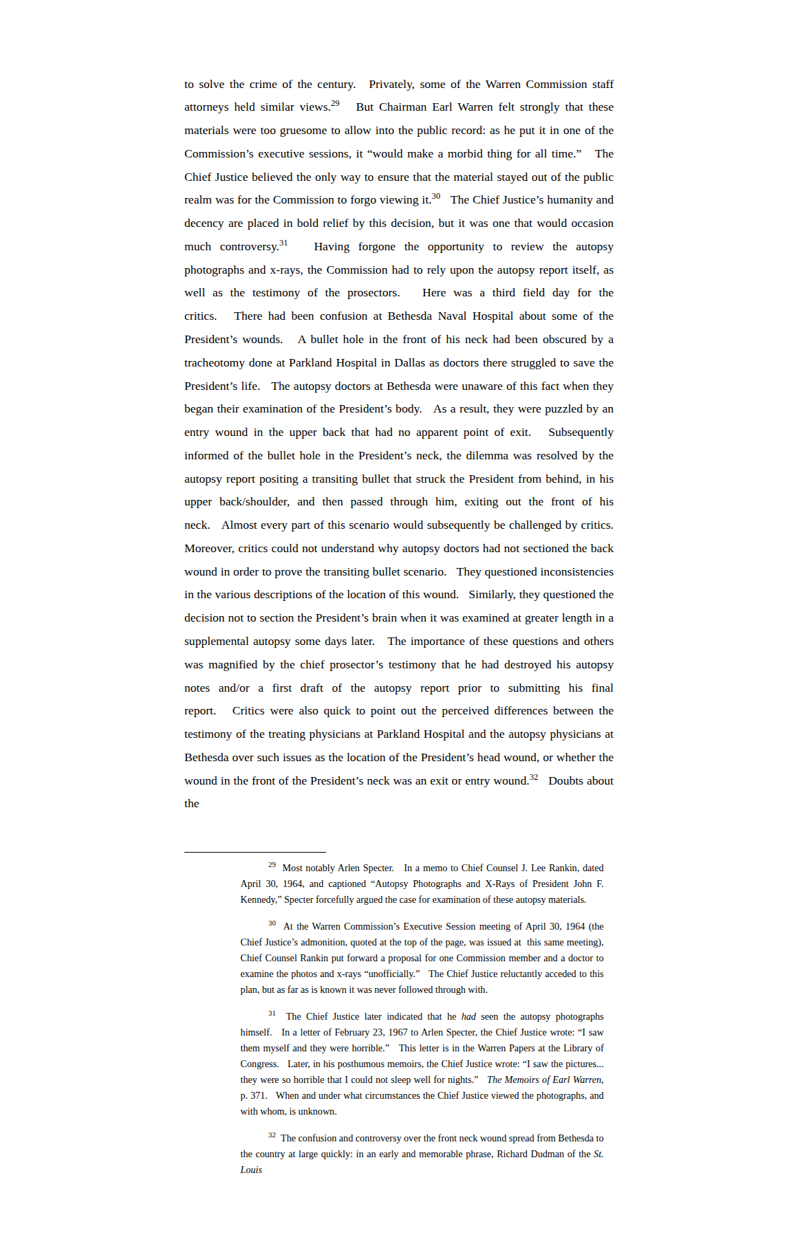to solve the crime of the century. Privately, some of the Warren Commission staff attorneys held similar views.29 But Chairman Earl Warren felt strongly that these materials were too gruesome to allow into the public record: as he put it in one of the Commission’s executive sessions, it “would make a morbid thing for all time.” The Chief Justice believed the only way to ensure that the material stayed out of the public realm was for the Commission to forgo viewing it.30 The Chief Justice’s humanity and decency are placed in bold relief by this decision, but it was one that would occasion much controversy.31 Having forgone the opportunity to review the autopsy photographs and x-rays, the Commission had to rely upon the autopsy report itself, as well as the testimony of the prosectors. Here was a third field day for the critics. There had been confusion at Bethesda Naval Hospital about some of the President’s wounds. A bullet hole in the front of his neck had been obscured by a tracheotomy done at Parkland Hospital in Dallas as doctors there struggled to save the President’s life. The autopsy doctors at Bethesda were unaware of this fact when they began their examination of the President’s body. As a result, they were puzzled by an entry wound in the upper back that had no apparent point of exit. Subsequently informed of the bullet hole in the President’s neck, the dilemma was resolved by the autopsy report positing a transiting bullet that struck the President from behind, in his upper back/shoulder, and then passed through him, exiting out the front of his neck. Almost every part of this scenario would subsequently be challenged by critics. Moreover, critics could not understand why autopsy doctors had not sectioned the back wound in order to prove the transiting bullet scenario. They questioned inconsistencies in the various descriptions of the location of this wound. Similarly, they questioned the decision not to section the President’s brain when it was examined at greater length in a supplemental autopsy some days later. The importance of these questions and others was magnified by the chief prosector’s testimony that he had destroyed his autopsy notes and/or a first draft of the autopsy report prior to submitting his final report. Critics were also quick to point out the perceived differences between the testimony of the treating physicians at Parkland Hospital and the autopsy physicians at Bethesda over such issues as the location of the President’s head wound, or whether the wound in the front of the President’s neck was an exit or entry wound.32 Doubts about the
29 Most notably Arlen Specter. In a memo to Chief Counsel J. Lee Rankin, dated April 30, 1964, and captioned “Autopsy Photographs and X-Rays of President John F. Kennedy,” Specter forcefully argued the case for examination of these autopsy materials.
30 At the Warren Commission’s Executive Session meeting of April 30, 1964 (the Chief Justice’s admonition, quoted at the top of the page, was issued at this same meeting), Chief Counsel Rankin put forward a proposal for one Commission member and a doctor to examine the photos and x-rays “unofficially.” The Chief Justice reluctantly acceded to this plan, but as far as is known it was never followed through with.
31 The Chief Justice later indicated that he had seen the autopsy photographs himself. In a letter of February 23, 1967 to Arlen Specter, the Chief Justice wrote: “I saw them myself and they were horrible.” This letter is in the Warren Papers at the Library of Congress. Later, in his posthumous memoirs, the Chief Justice wrote: “I saw the pictures... they were so horrible that I could not sleep well for nights.” The Memoirs of Earl Warren, p. 371. When and under what circumstances the Chief Justice viewed the photographs, and with whom, is unknown.
32 The confusion and controversy over the front neck wound spread from Bethesda to the country at large quickly: in an early and memorable phrase, Richard Dudman of the St. Louis